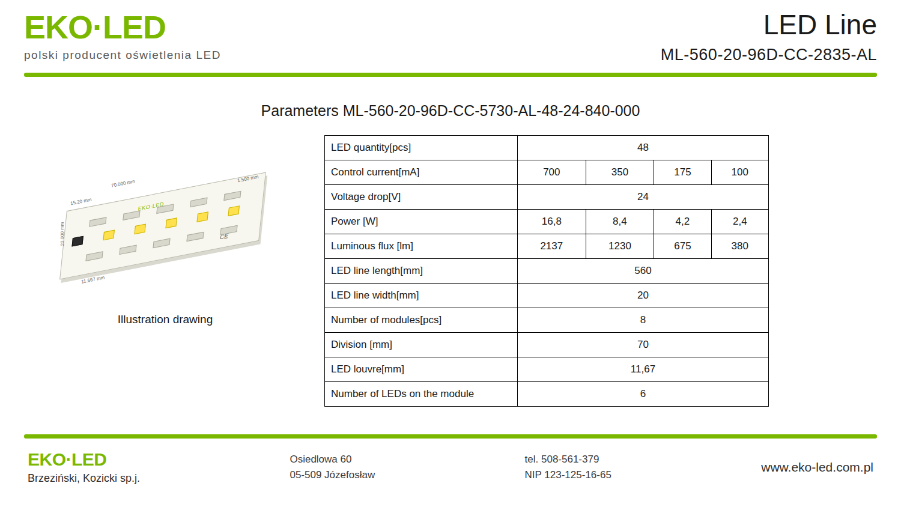EKO·LED
polski producent oświetlenia LED
LED Line
ML-560-20-96D-CC-2835-AL
Parameters ML-560-20-96D-CC-5730-AL-48-24-840-000
EKO·LED CE
70.000 mm 1.500 mm 15.20 mm 20.000 mm 11.667 mm
Illustration drawing
| LED quantity[pcs] | 48 |
| Control current[mA] | 700 | 350 | 175 | 100 |
| Voltage drop[V] | 24 |
| Power [W] | 16,8 | 8,4 | 4,2 | 2,4 |
| Luminous flux [lm] | 2137 | 1230 | 675 | 380 |
| LED line length[mm] | 560 |
| LED line width[mm] | 20 |
| Number of modules[pcs] | 8 |
| Division [mm] | 70 |
| LED louvre[mm] | 11,67 |
| Number of LEDs on the module | 6 |
EKO·LED
Brzeziński, Kozicki sp.j.
Osiedlowa 60
05-509 Józefosław
tel. 508-561-379
NIP 123-125-16-65
www.eko-led.com.pl